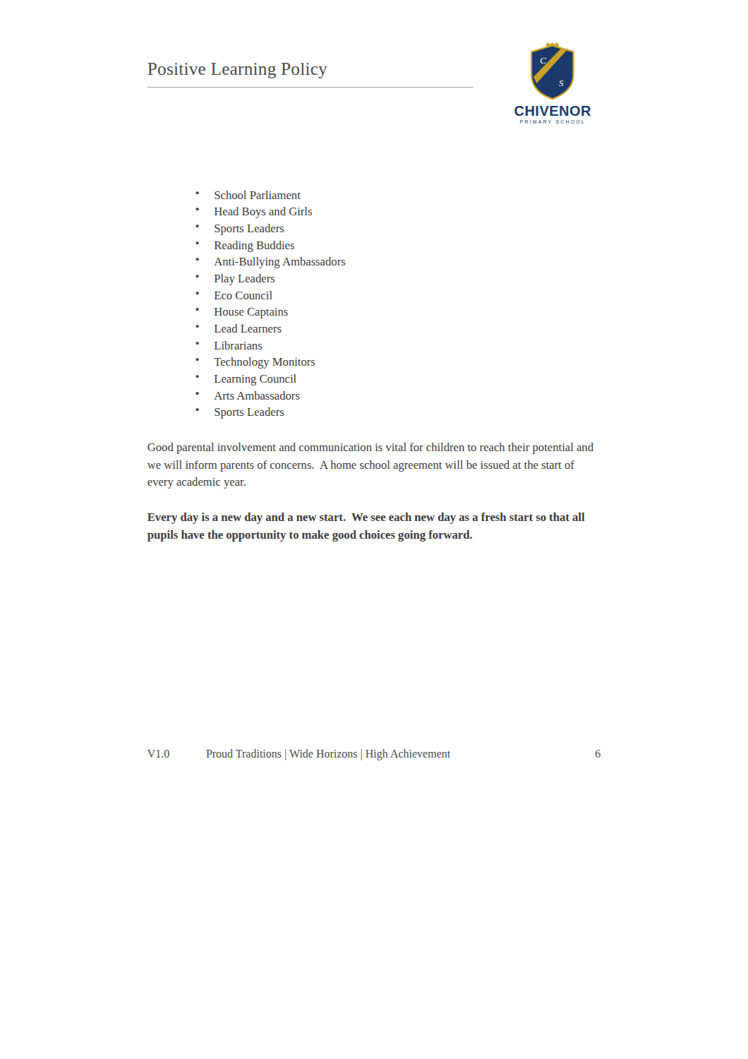C S
CHIVENOR
PRIMARY SCHOOL
Positive Learning Policy
School Parliament
Head Boys and Girls
Sports Leaders
Reading Buddies
Anti-Bullying Ambassadors
Play Leaders
Eco Council
House Captains
Lead Learners
Librarians
Technology Monitors
Learning Council
Arts Ambassadors
Sports Leaders
Good parental involvement and communication is vital for children to reach their potential and we will inform parents of concerns. A home school agreement will be issued at the start of every academic year.
Every day is a new day and a new start. We see each new day as a fresh start so that all pupils have the opportunity to make good choices going forward.
V1.0
Proud Traditions | Wide Horizons | High Achievement
6